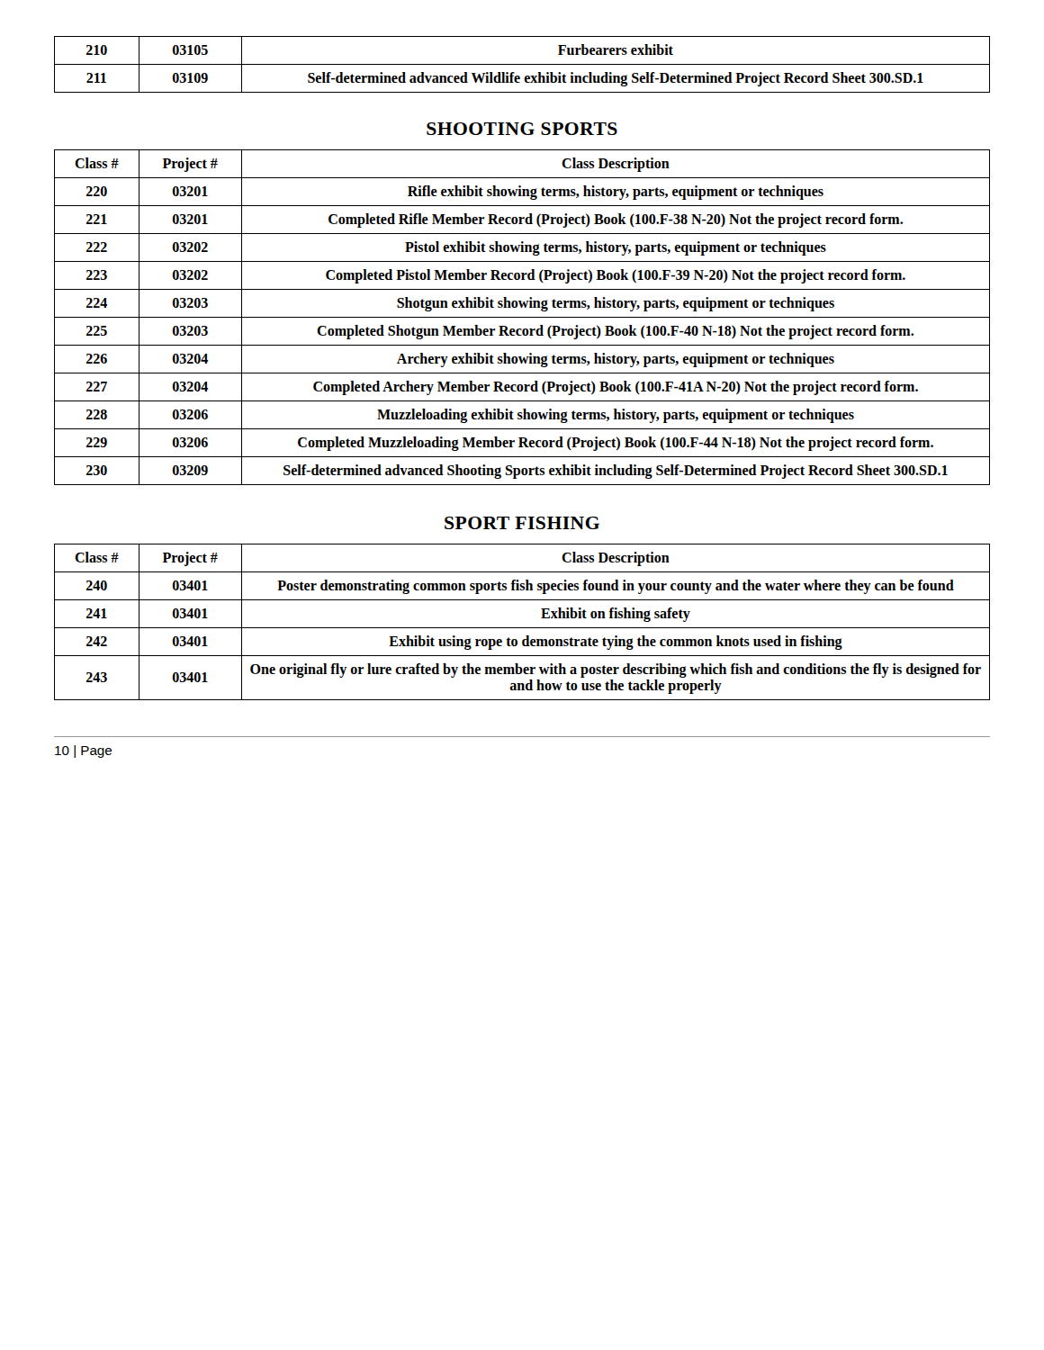| 210 | 03105 | Furbearers exhibit |
| 211 | 03109 | Self-determined advanced Wildlife exhibit including Self-Determined Project Record Sheet 300.SD.1 |
SHOOTING SPORTS
| Class # | Project # | Class Description |
| --- | --- | --- |
| 220 | 03201 | Rifle exhibit showing terms, history, parts, equipment or techniques |
| 221 | 03201 | Completed Rifle Member Record (Project) Book (100.F-38 N-20) Not the project record form. |
| 222 | 03202 | Pistol exhibit showing terms, history, parts, equipment or techniques |
| 223 | 03202 | Completed Pistol Member Record (Project) Book (100.F-39 N-20) Not the project record form. |
| 224 | 03203 | Shotgun exhibit showing terms, history, parts, equipment or techniques |
| 225 | 03203 | Completed Shotgun Member Record (Project) Book (100.F-40 N-18) Not the project record form. |
| 226 | 03204 | Archery exhibit showing terms, history, parts, equipment or techniques |
| 227 | 03204 | Completed Archery Member Record (Project) Book (100.F-41A N-20) Not the project record form. |
| 228 | 03206 | Muzzleloading exhibit showing terms, history, parts, equipment or techniques |
| 229 | 03206 | Completed Muzzleloading Member Record (Project) Book (100.F-44 N-18) Not the project record form. |
| 230 | 03209 | Self-determined advanced Shooting Sports exhibit including Self-Determined Project Record Sheet 300.SD.1 |
SPORT FISHING
| Class # | Project # | Class Description |
| --- | --- | --- |
| 240 | 03401 | Poster demonstrating common sports fish species found in your county and the water where they can be found |
| 241 | 03401 | Exhibit on fishing safety |
| 242 | 03401 | Exhibit using rope to demonstrate tying the common knots used in fishing |
| 243 | 03401 | One original fly or lure crafted by the member with a poster describing which fish and conditions the fly is designed for and how to use the tackle properly |
10 | Page